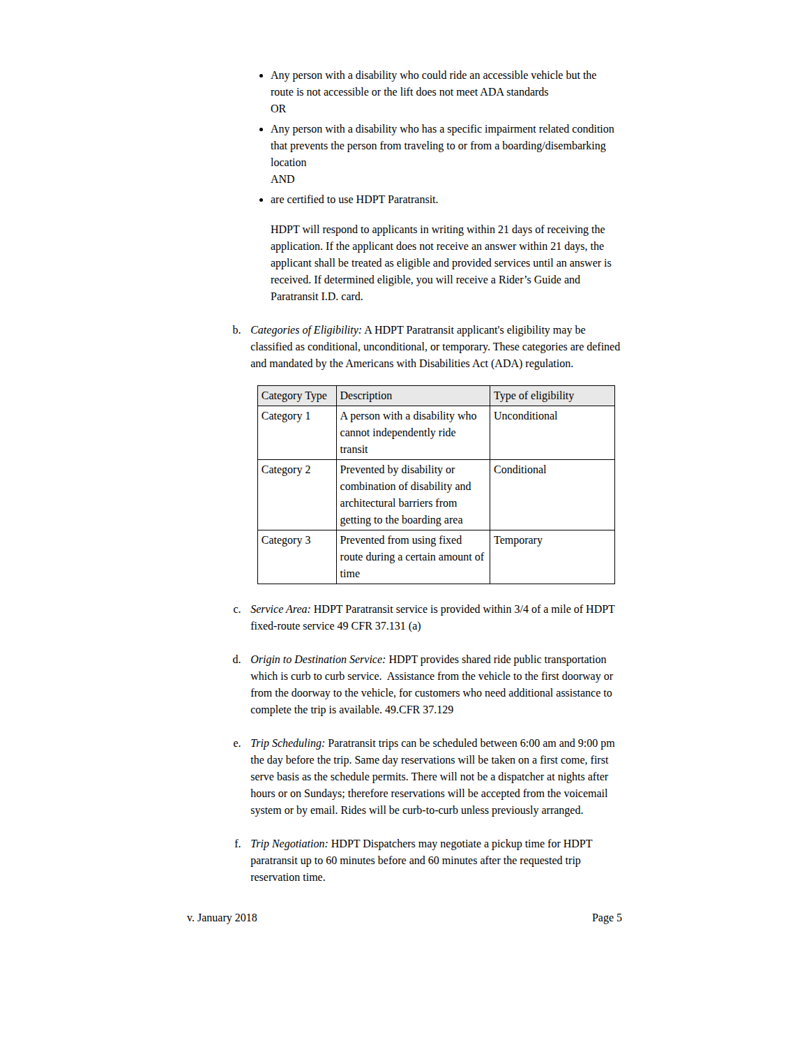Any person with a disability who could ride an accessible vehicle but the route is not accessible or the lift does not meet ADA standards
OR
Any person with a disability who has a specific impairment related condition that prevents the person from traveling to or from a boarding/disembarking location
AND
are certified to use HDPT Paratransit.
HDPT will respond to applicants in writing within 21 days of receiving the application. If the applicant does not receive an answer within 21 days, the applicant shall be treated as eligible and provided services until an answer is received. If determined eligible, you will receive a Rider’s Guide and Paratransit I.D. card.
Categories of Eligibility: A HDPT Paratransit applicant's eligibility may be classified as conditional, unconditional, or temporary. These categories are defined and mandated by the Americans with Disabilities Act (ADA) regulation.
| Category Type | Description | Type of eligibility |
| --- | --- | --- |
| Category 1 | A person with a disability who cannot independently ride transit | Unconditional |
| Category 2 | Prevented by disability or combination of disability and architectural barriers from getting to the boarding area | Conditional |
| Category 3 | Prevented from using fixed route during a certain amount of time | Temporary |
Service Area: HDPT Paratransit service is provided within 3/4 of a mile of HDPT fixed-route service 49 CFR 37.131 (a)
Origin to Destination Service: HDPT provides shared ride public transportation which is curb to curb service. Assistance from the vehicle to the first doorway or from the doorway to the vehicle, for customers who need additional assistance to complete the trip is available. 49.CFR 37.129
Trip Scheduling: Paratransit trips can be scheduled between 6:00 am and 9:00 pm the day before the trip. Same day reservations will be taken on a first come, first serve basis as the schedule permits. There will not be a dispatcher at nights after hours or on Sundays; therefore reservations will be accepted from the voicemail system or by email. Rides will be curb-to-curb unless previously arranged.
Trip Negotiation: HDPT Dispatchers may negotiate a pickup time for HDPT paratransit up to 60 minutes before and 60 minutes after the requested trip reservation time.
v. January 2018 Page 5